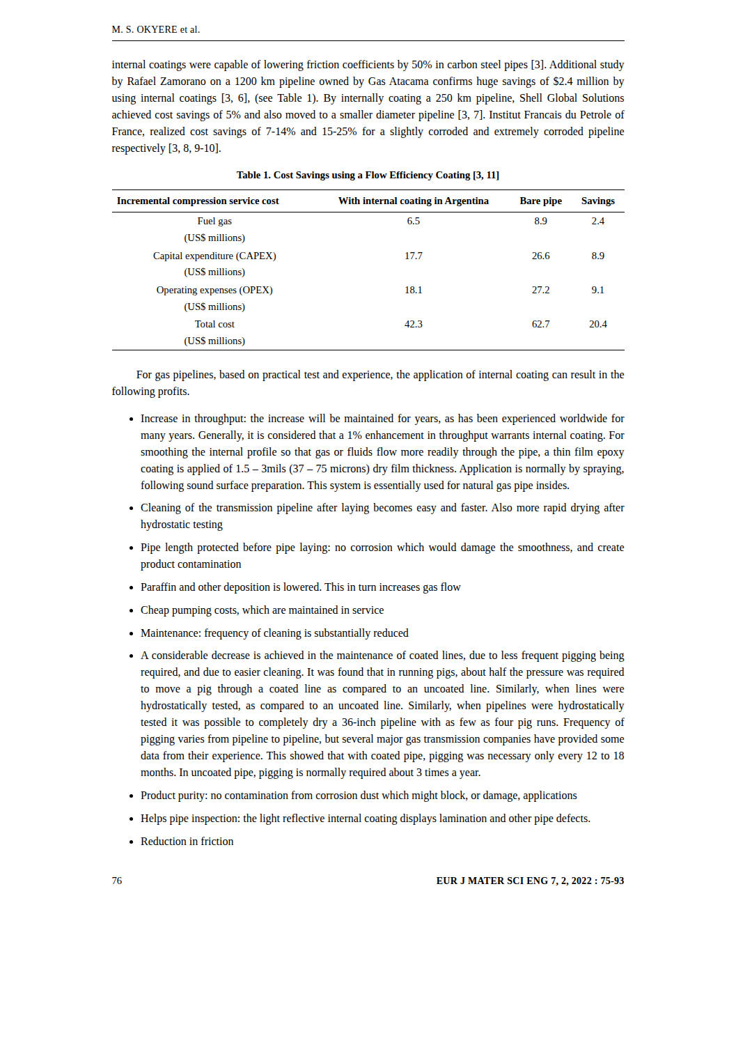M. S. OKYERE et al.
internal coatings were capable of lowering friction coefficients by 50% in carbon steel pipes [3]. Additional study by Rafael Zamorano on a 1200 km pipeline owned by Gas Atacama confirms huge savings of $2.4 million by using internal coatings [3, 6], (see Table 1). By internally coating a 250 km pipeline, Shell Global Solutions achieved cost savings of 5% and also moved to a smaller diameter pipeline [3, 7]. Institut Francais du Petrole of France, realized cost savings of 7-14% and 15-25% for a slightly corroded and extremely corroded pipeline respectively [3, 8, 9-10].
Table 1. Cost Savings using a Flow Efficiency Coating [3, 11]
| Incremental compression service cost | With internal coating in Argentina | Bare pipe | Savings |
| --- | --- | --- | --- |
| Fuel gas | 6.5 | 8.9 | 2.4 |
| (US$ millions) | | | |
| Capital expenditure (CAPEX) | 17.7 | 26.6 | 8.9 |
| (US$ millions) | | | |
| Operating expenses (OPEX) | 18.1 | 27.2 | 9.1 |
| (US$ millions) | | | |
| Total cost | 42.3 | 62.7 | 20.4 |
| (US$ millions) | | | |
For gas pipelines, based on practical test and experience, the application of internal coating can result in the following profits.
Increase in throughput: the increase will be maintained for years, as has been experienced worldwide for many years. Generally, it is considered that a 1% enhancement in throughput warrants internal coating. For smoothing the internal profile so that gas or fluids flow more readily through the pipe, a thin film epoxy coating is applied of 1.5 – 3mils (37 – 75 microns) dry film thickness. Application is normally by spraying, following sound surface preparation. This system is essentially used for natural gas pipe insides.
Cleaning of the transmission pipeline after laying becomes easy and faster. Also more rapid drying after hydrostatic testing
Pipe length protected before pipe laying: no corrosion which would damage the smoothness, and create product contamination
Paraffin and other deposition is lowered. This in turn increases gas flow
Cheap pumping costs, which are maintained in service
Maintenance: frequency of cleaning is substantially reduced
A considerable decrease is achieved in the maintenance of coated lines, due to less frequent pigging being required, and due to easier cleaning. It was found that in running pigs, about half the pressure was required to move a pig through a coated line as compared to an uncoated line. Similarly, when lines were hydrostatically tested, as compared to an uncoated line. Similarly, when pipelines were hydrostatically tested it was possible to completely dry a 36-inch pipeline with as few as four pig runs. Frequency of pigging varies from pipeline to pipeline, but several major gas transmission companies have provided some data from their experience. This showed that with coated pipe, pigging was necessary only every 12 to 18 months. In uncoated pipe, pigging is normally required about 3 times a year.
Product purity: no contamination from corrosion dust which might block, or damage, applications
Helps pipe inspection: the light reflective internal coating displays lamination and other pipe defects.
Reduction in friction
76 EUR J MATER SCI ENG 7, 2, 2022 : 75-93